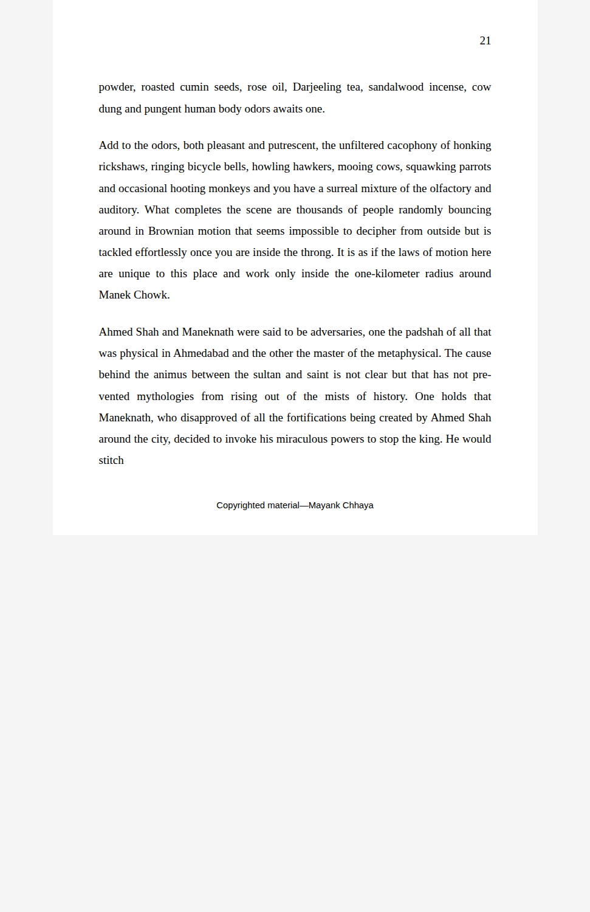21
powder, roasted cumin seeds, rose oil, Darjeeling tea, sandalwood incense, cow dung and pungent human body odors awaits one.
Add to the odors, both pleasant and putrescent, the unfiltered cacophony of honking rickshaws, ringing bicycle bells, howling hawkers, mooing cows, squawking parrots and occasional hooting monkeys and you have a surreal mixture of the olfactory and auditory. What completes the scene are thousands of people randomly bouncing around in Brownian motion that seems impossible to decipher from outside but is tackled effortlessly once you are inside the throng. It is as if the laws of motion here are unique to this place and work only inside the one-kilometer radius around Manek Chowk.
Ahmed Shah and Maneknath were said to be adversaries, one the padshah of all that was physical in Ahmedabad and the other the master of the metaphysical. The cause behind the animus between the sultan and saint is not clear but that has not prevented mythologies from rising out of the mists of history. One holds that Maneknath, who disapproved of all the fortifications being created by Ahmed Shah around the city, decided to invoke his miraculous powers to stop the king. He would stitch
Copyrighted material—Mayank Chhaya